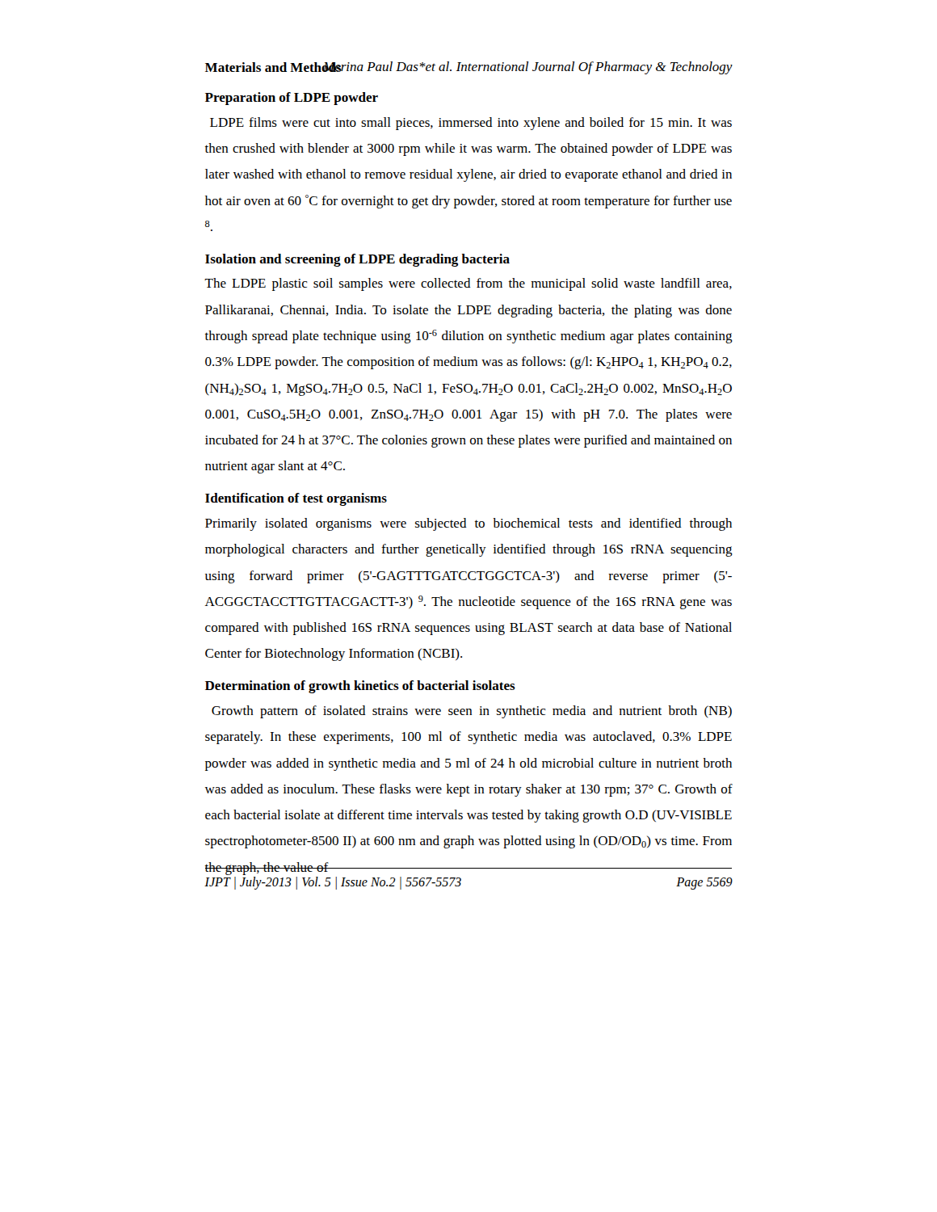Merina Paul Das*et al. International Journal Of Pharmacy & Technology
Materials and Methods
Preparation of LDPE powder
LDPE films were cut into small pieces, immersed into xylene and boiled for 15 min. It was then crushed with blender at 3000 rpm while it was warm. The obtained powder of LDPE was later washed with ethanol to remove residual xylene, air dried to evaporate ethanol and dried in hot air oven at 60 °C for overnight to get dry powder, stored at room temperature for further use 8.
Isolation and screening of LDPE degrading bacteria
The LDPE plastic soil samples were collected from the municipal solid waste landfill area, Pallikaranai, Chennai, India. To isolate the LDPE degrading bacteria, the plating was done through spread plate technique using 10-6 dilution on synthetic medium agar plates containing 0.3% LDPE powder. The composition of medium was as follows: (g/l: K2HPO4 1, KH2PO4 0.2, (NH4)2SO4 1, MgSO4.7H2O 0.5, NaCl 1, FeSO4.7H2O 0.01, CaCl2.2H2O 0.002, MnSO4.H2O 0.001, CuSO4.5H2O 0.001, ZnSO4.7H2O 0.001 Agar 15) with pH 7.0. The plates were incubated for 24 h at 37°C. The colonies grown on these plates were purified and maintained on nutrient agar slant at 4°C.
Identification of test organisms
Primarily isolated organisms were subjected to biochemical tests and identified through morphological characters and further genetically identified through 16S rRNA sequencing using forward primer (5'-GAGTTTGATCCTGGCTCA-3') and reverse primer (5'-ACGGCTACCTTGTTACGACTT-3') 9. The nucleotide sequence of the 16S rRNA gene was compared with published 16S rRNA sequences using BLAST search at data base of National Center for Biotechnology Information (NCBI).
Determination of growth kinetics of bacterial isolates
Growth pattern of isolated strains were seen in synthetic media and nutrient broth (NB) separately. In these experiments, 100 ml of synthetic media was autoclaved, 0.3% LDPE powder was added in synthetic media and 5 ml of 24 h old microbial culture in nutrient broth was added as inoculum. These flasks were kept in rotary shaker at 130 rpm; 37° C. Growth of each bacterial isolate at different time intervals was tested by taking growth O.D (UV-VISIBLE spectrophotometer-8500 II) at 600 nm and graph was plotted using ln (OD/OD0) vs time. From the graph, the value of
IJPT | July-2013 | Vol. 5 | Issue No.2 | 5567-5573 Page 5569